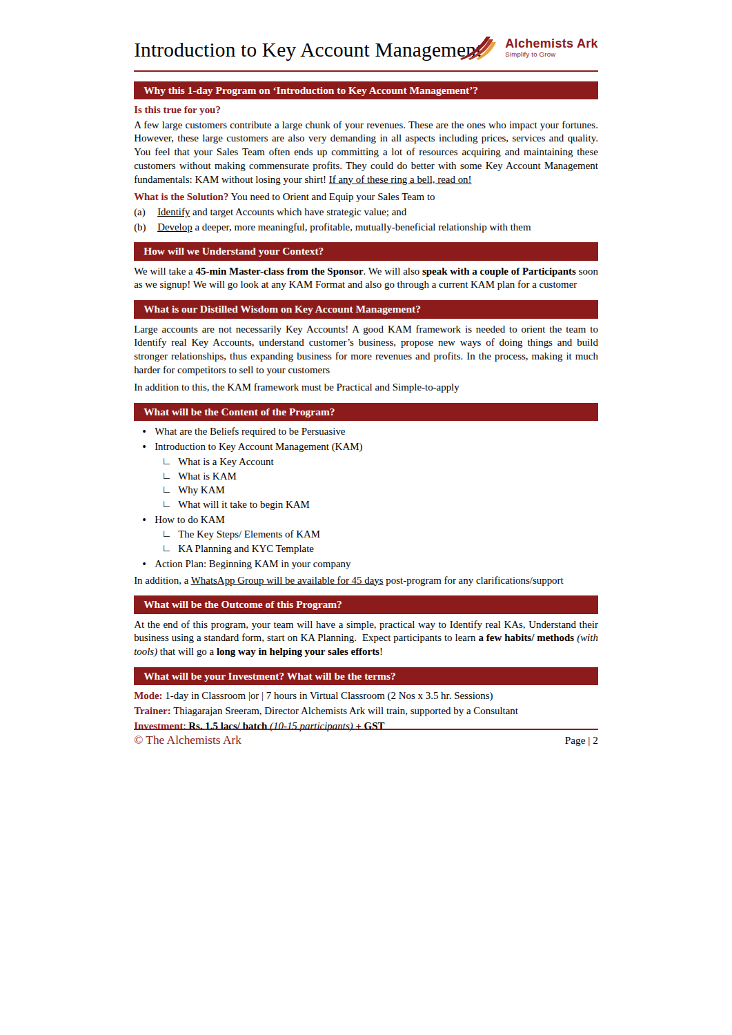Alchemists Ark
Simplify to Grow
Introduction to Key Account Management
Why this 1-day Program on ‘Introduction to Key Account Management’?
Is this true for you?
A few large customers contribute a large chunk of your revenues. These are the ones who impact your fortunes. However, these large customers are also very demanding in all aspects including prices, services and quality. You feel that your Sales Team often ends up committing a lot of resources acquiring and maintaining these customers without making commensurate profits. They could do better with some Key Account Management fundamentals: KAM without losing your shirt! If any of these ring a bell, read on!
What is the Solution? You need to Orient and Equip your Sales Team to
(a) Identify and target Accounts which have strategic value; and
(b) Develop a deeper, more meaningful, profitable, mutually-beneficial relationship with them
How will we Understand your Context?
We will take a 45-min Master-class from the Sponsor. We will also speak with a couple of Participants soon as we signup! We will go look at any KAM Format and also go through a current KAM plan for a customer
What is our Distilled Wisdom on Key Account Management?
Large accounts are not necessarily Key Accounts! A good KAM framework is needed to orient the team to Identify real Key Accounts, understand customer’s business, propose new ways of doing things and build stronger relationships, thus expanding business for more revenues and profits. In the process, making it much harder for competitors to sell to your customers
In addition to this, the KAM framework must be Practical and Simple-to-apply
What will be the Content of the Program?
What are the Beliefs required to be Persuasive
Introduction to Key Account Management (KAM)
What is a Key Account
What is KAM
Why KAM
What will it take to begin KAM
How to do KAM
The Key Steps/ Elements of KAM
KA Planning and KYC Template
Action Plan: Beginning KAM in your company
In addition, a WhatsApp Group will be available for 45 days post-program for any clarifications/support
What will be the Outcome of this Program?
At the end of this program, your team will have a simple, practical way to Identify real KAs, Understand their business using a standard form, start on KA Planning. Expect participants to learn a few habits/ methods (with tools) that will go a long way in helping your sales efforts!
What will be your Investment? What will be the terms?
Mode: 1-day in Classroom |or | 7 hours in Virtual Classroom (2 Nos x 3.5 hr. Sessions)
Trainer: Thiagarajan Sreeram, Director Alchemists Ark will train, supported by a Consultant
Investment: Rs. 1.5 lacs/ batch (10-15 participants) + GST
© The Alchemists Ark
Page | 2